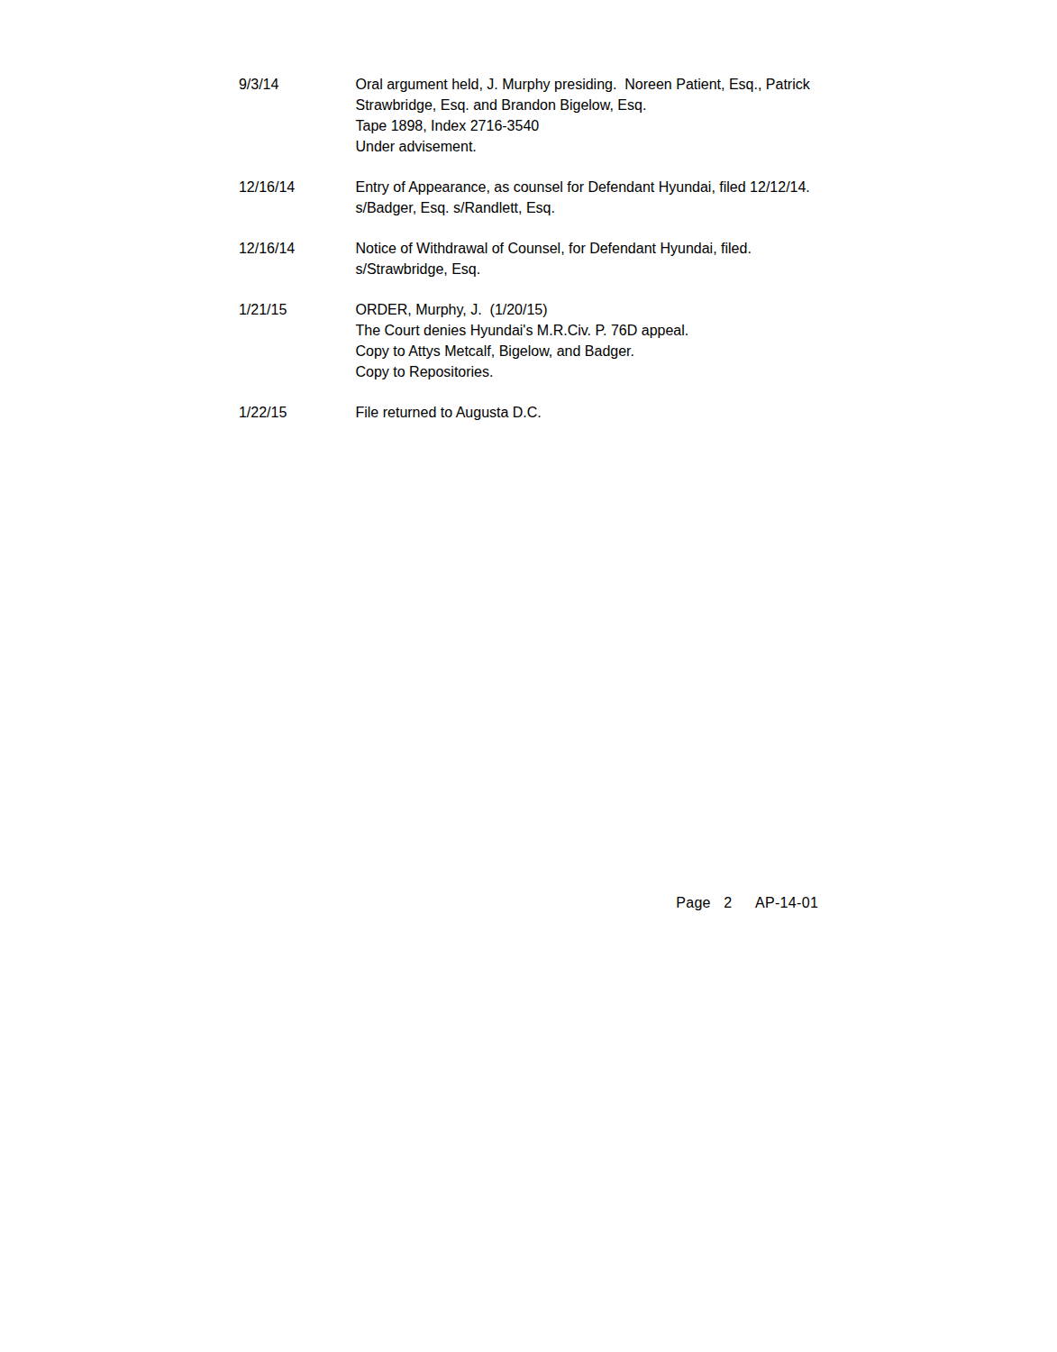| 9/3/14 | Oral argument held, J. Murphy presiding. Noreen Patient, Esq., Patrick Strawbridge, Esq. and Brandon Bigelow, Esq. Tape 1898, Index 2716-3540 Under advisement. |
| 12/16/14 | Entry of Appearance, as counsel for Defendant Hyundai, filed 12/12/14. s/Badger, Esq. s/Randlett, Esq. |
| 12/16/14 | Notice of Withdrawal of Counsel, for Defendant Hyundai, filed. s/Strawbridge, Esq. |
| 1/21/15 | ORDER, Murphy, J. (1/20/15) The Court denies Hyundai's M.R.Civ. P. 76D appeal. Copy to Attys Metcalf, Bigelow, and Badger. Copy to Repositories. |
| 1/22/15 | File returned to Augusta D.C. |
Page 2 AP-14-01